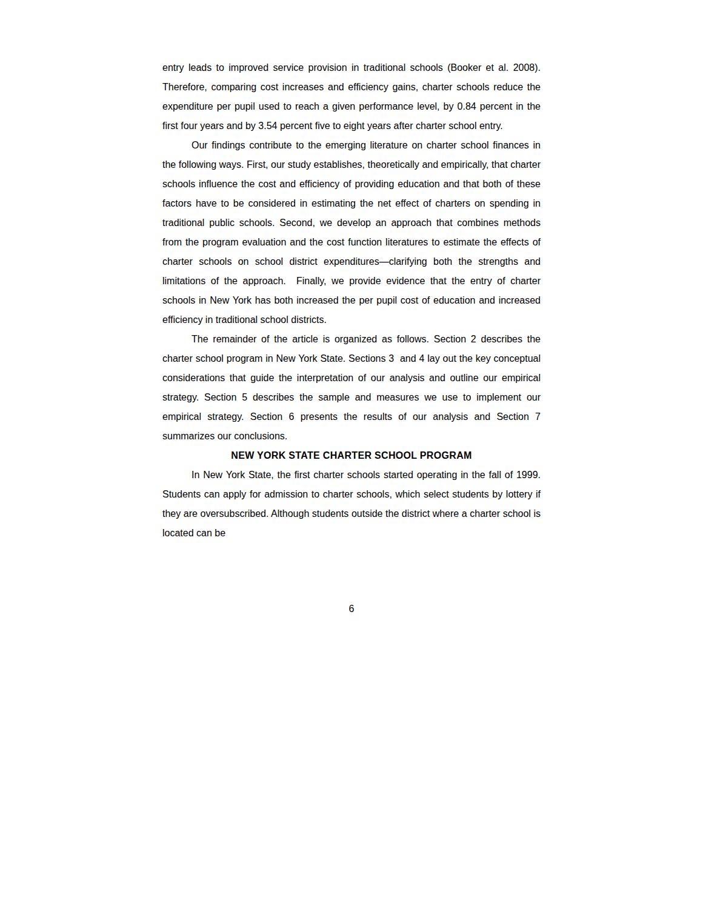entry leads to improved service provision in traditional schools (Booker et al. 2008). Therefore, comparing cost increases and efficiency gains, charter schools reduce the expenditure per pupil used to reach a given performance level, by 0.84 percent in the first four years and by 3.54 percent five to eight years after charter school entry.
Our findings contribute to the emerging literature on charter school finances in the following ways. First, our study establishes, theoretically and empirically, that charter schools influence the cost and efficiency of providing education and that both of these factors have to be considered in estimating the net effect of charters on spending in traditional public schools. Second, we develop an approach that combines methods from the program evaluation and the cost function literatures to estimate the effects of charter schools on school district expenditures—clarifying both the strengths and limitations of the approach. Finally, we provide evidence that the entry of charter schools in New York has both increased the per pupil cost of education and increased efficiency in traditional school districts.
The remainder of the article is organized as follows. Section 2 describes the charter school program in New York State. Sections 3 and 4 lay out the key conceptual considerations that guide the interpretation of our analysis and outline our empirical strategy. Section 5 describes the sample and measures we use to implement our empirical strategy. Section 6 presents the results of our analysis and Section 7 summarizes our conclusions.
NEW YORK STATE CHARTER SCHOOL PROGRAM
In New York State, the first charter schools started operating in the fall of 1999. Students can apply for admission to charter schools, which select students by lottery if they are oversubscribed. Although students outside the district where a charter school is located can be
6